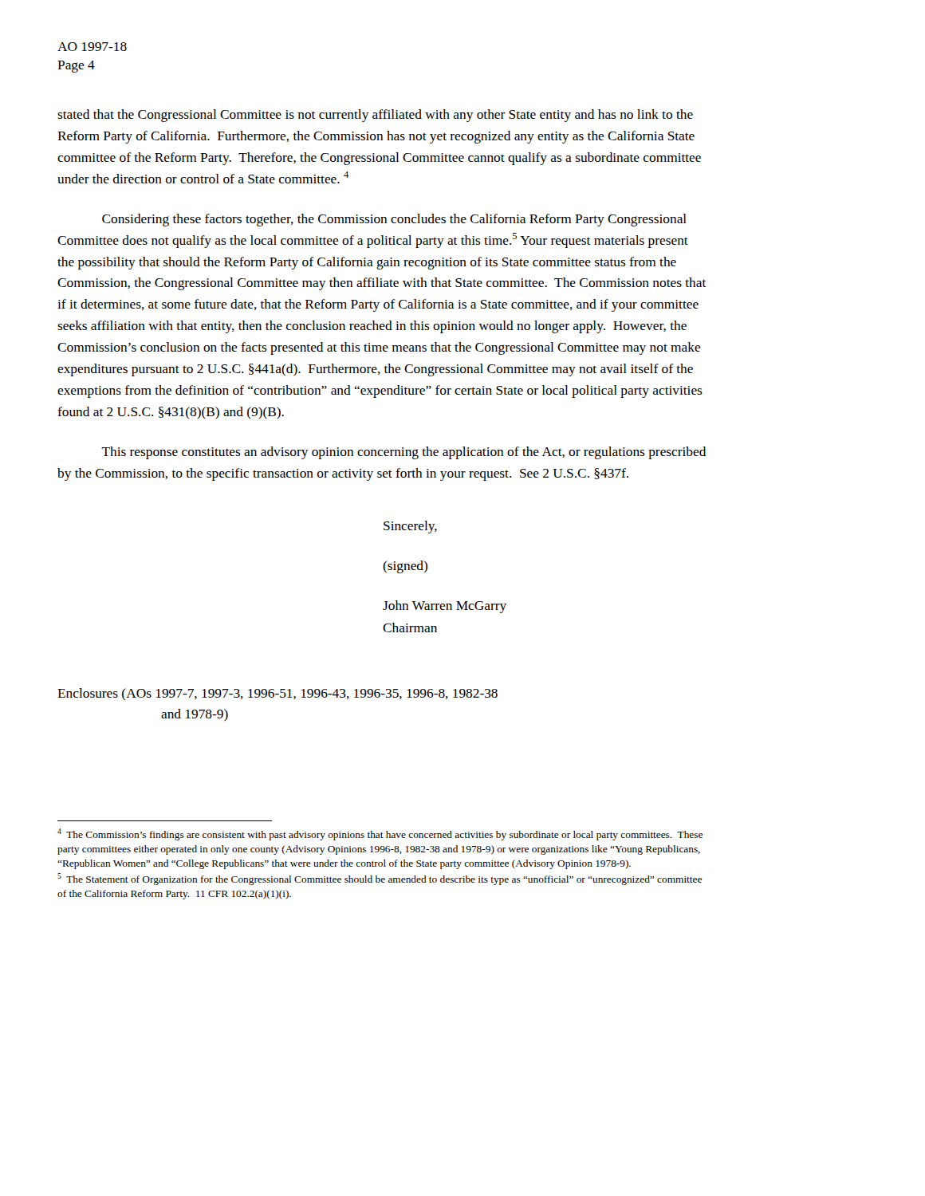AO 1997-18
Page 4
stated that the Congressional Committee is not currently affiliated with any other State entity and has no link to the Reform Party of California. Furthermore, the Commission has not yet recognized any entity as the California State committee of the Reform Party. Therefore, the Congressional Committee cannot qualify as a subordinate committee under the direction or control of a State committee. 4
Considering these factors together, the Commission concludes the California Reform Party Congressional Committee does not qualify as the local committee of a political party at this time.5 Your request materials present the possibility that should the Reform Party of California gain recognition of its State committee status from the Commission, the Congressional Committee may then affiliate with that State committee. The Commission notes that if it determines, at some future date, that the Reform Party of California is a State committee, and if your committee seeks affiliation with that entity, then the conclusion reached in this opinion would no longer apply. However, the Commission’s conclusion on the facts presented at this time means that the Congressional Committee may not make expenditures pursuant to 2 U.S.C. §441a(d). Furthermore, the Congressional Committee may not avail itself of the exemptions from the definition of “contribution” and “expenditure” for certain State or local political party activities found at 2 U.S.C. §431(8)(B) and (9)(B).
This response constitutes an advisory opinion concerning the application of the Act, or regulations prescribed by the Commission, to the specific transaction or activity set forth in your request. See 2 U.S.C. §437f.
Sincerely,
(signed)
John Warren McGarry
Chairman
Enclosures (AOs 1997-7, 1997-3, 1996-51, 1996-43, 1996-35, 1996-8, 1982-38 and 1978-9)
4 The Commission’s findings are consistent with past advisory opinions that have concerned activities by subordinate or local party committees. These party committees either operated in only one county (Advisory Opinions 1996-8, 1982-38 and 1978-9) or were organizations like “Young Republicans, “Republican Women” and “College Republicans” that were under the control of the State party committee (Advisory Opinion 1978-9).
5 The Statement of Organization for the Congressional Committee should be amended to describe its type as “unofficial” or “unrecognized” committee of the California Reform Party. 11 CFR 102.2(a)(1)(i).